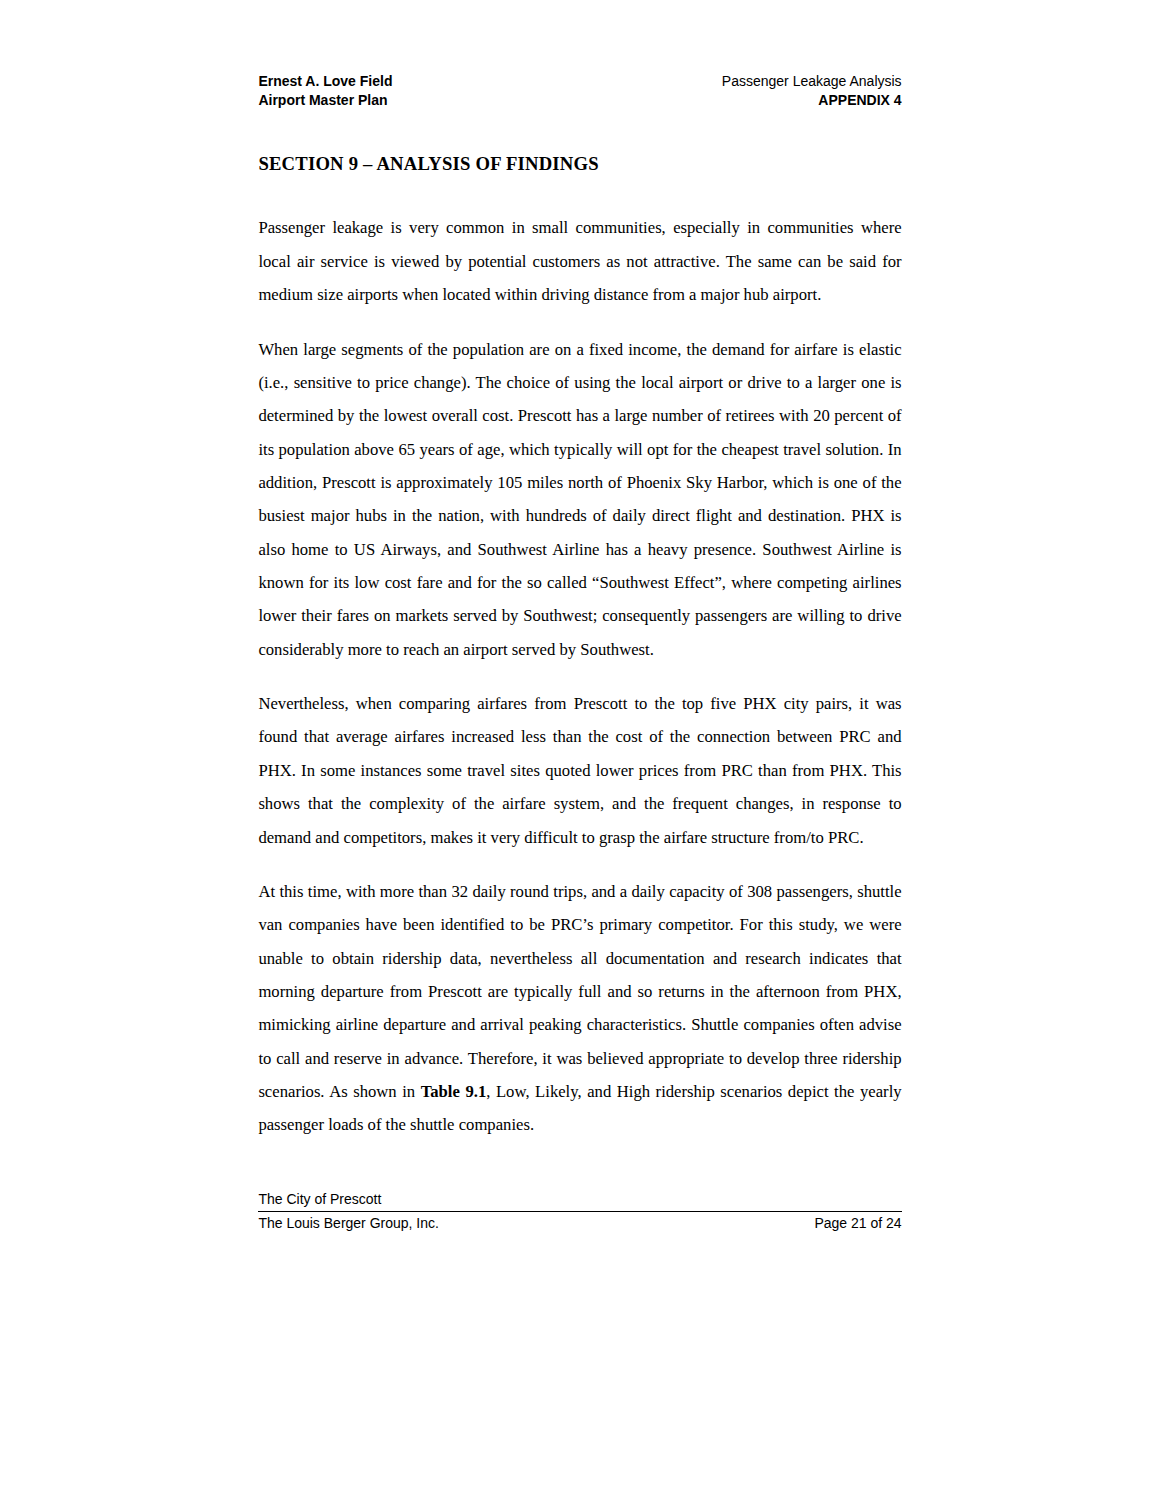Ernest A. Love Field
Passenger Leakage Analysis
Airport Master Plan
APPENDIX 4
SECTION 9 – ANALYSIS OF FINDINGS
Passenger leakage is very common in small communities, especially in communities where local air service is viewed by potential customers as not attractive. The same can be said for medium size airports when located within driving distance from a major hub airport.
When large segments of the population are on a fixed income, the demand for airfare is elastic (i.e., sensitive to price change). The choice of using the local airport or drive to a larger one is determined by the lowest overall cost. Prescott has a large number of retirees with 20 percent of its population above 65 years of age, which typically will opt for the cheapest travel solution. In addition, Prescott is approximately 105 miles north of Phoenix Sky Harbor, which is one of the busiest major hubs in the nation, with hundreds of daily direct flight and destination. PHX is also home to US Airways, and Southwest Airline has a heavy presence. Southwest Airline is known for its low cost fare and for the so called “Southwest Effect”, where competing airlines lower their fares on markets served by Southwest; consequently passengers are willing to drive considerably more to reach an airport served by Southwest.
Nevertheless, when comparing airfares from Prescott to the top five PHX city pairs, it was found that average airfares increased less than the cost of the connection between PRC and PHX. In some instances some travel sites quoted lower prices from PRC than from PHX. This shows that the complexity of the airfare system, and the frequent changes, in response to demand and competitors, makes it very difficult to grasp the airfare structure from/to PRC.
At this time, with more than 32 daily round trips, and a daily capacity of 308 passengers, shuttle van companies have been identified to be PRC’s primary competitor. For this study, we were unable to obtain ridership data, nevertheless all documentation and research indicates that morning departure from Prescott are typically full and so returns in the afternoon from PHX, mimicking airline departure and arrival peaking characteristics. Shuttle companies often advise to call and reserve in advance. Therefore, it was believed appropriate to develop three ridership scenarios. As shown in Table 9.1, Low, Likely, and High ridership scenarios depict the yearly passenger loads of the shuttle companies.
The City of Prescott
The Louis Berger Group, Inc.
Page 21 of 24